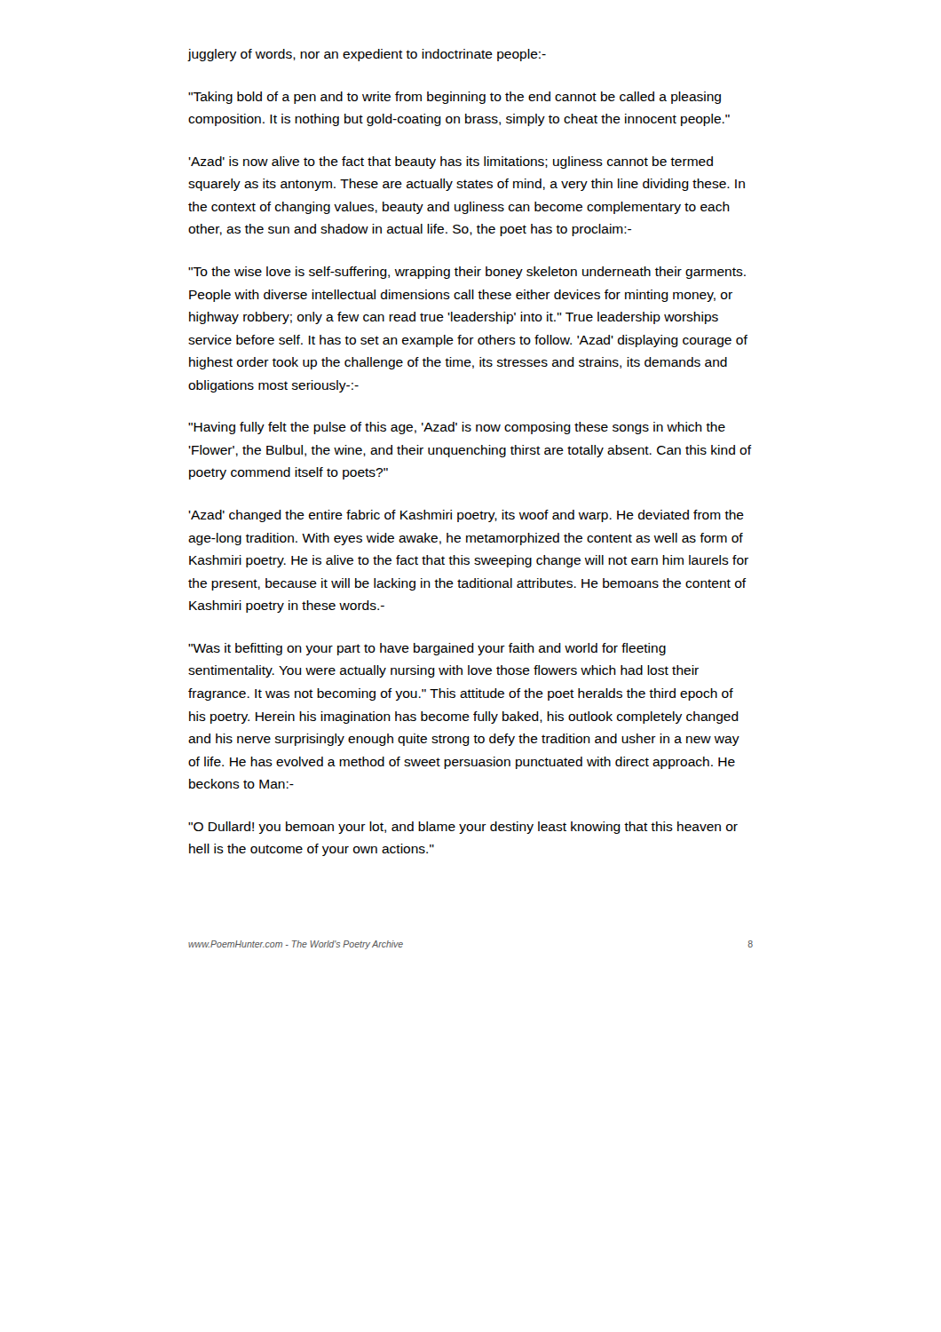jugglery of words, nor an expedient to indoctrinate people:-
"Taking bold of a pen and to write from beginning to the end cannot be called a pleasing composition. It is nothing but gold-coating on brass, simply to cheat the innocent people."
'Azad' is now alive to the fact that beauty has its limitations; ugliness cannot be termed squarely as its antonym. These are actually states of mind, a very thin line dividing these. In the context of changing values, beauty and ugliness can become complementary to each other, as the sun and shadow in actual life. So, the poet has to proclaim:-
"To the wise love is self-suffering, wrapping their boney skeleton underneath their garments. People with diverse intellectual dimensions call these either devices for minting money, or highway robbery; only a few can read true 'leadership' into it." True leadership worships service before self. It has to set an example for others to follow. 'Azad' displaying courage of highest order took up the challenge of the time, its stresses and strains, its demands and obligations most seriously-:-
"Having fully felt the pulse of this age, 'Azad' is now composing these songs in which the 'Flower', the Bulbul, the wine, and their unquenching thirst are totally absent. Can this kind of poetry commend itself to poets?"
'Azad' changed the entire fabric of Kashmiri poetry, its woof and warp. He deviated from the age-long tradition. With eyes wide awake, he metamorphized the content as well as form of Kashmiri poetry. He is alive to the fact that this sweeping change will not earn him laurels for the present, because it will be lacking in the taditional attributes. He bemoans the content of Kashmiri poetry in these words.-
"Was it befitting on your part to have bargained your faith and world for fleeting sentimentality. You were actually nursing with love those flowers which had lost their fragrance. It was not becoming of you." This attitude of the poet heralds the third epoch of his poetry. Herein his imagination has become fully baked, his outlook completely changed and his nerve surprisingly enough quite strong to defy the tradition and usher in a new way of life. He has evolved a method of sweet persuasion punctuated with direct approach. He beckons to Man:-
"O Dullard! you bemoan your lot, and blame your destiny least knowing that this heaven or hell is the outcome of your own actions."
www.PoemHunter.com - The World's Poetry Archive 8